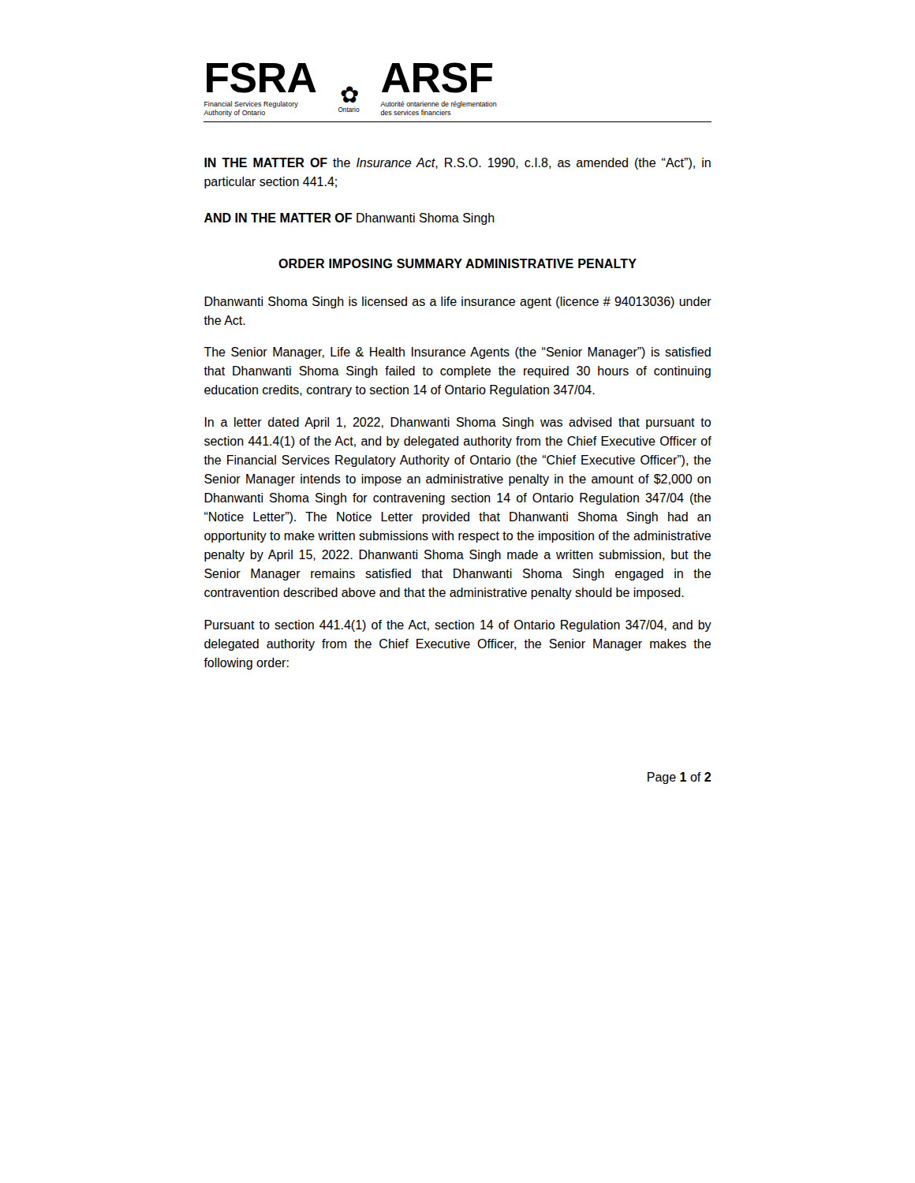FSRA Financial Services Regulatory
Authority of Ontario
✿ Ontario
ARSF Autorité ontarienne de réglementation
des services financiers
IN THE MATTER OF the Insurance Act, R.S.O. 1990, c.I.8, as amended (the “Act”), in particular section 441.4;
AND IN THE MATTER OF Dhanwanti Shoma Singh
ORDER IMPOSING SUMMARY ADMINISTRATIVE PENALTY
Dhanwanti Shoma Singh is licensed as a life insurance agent (licence # 94013036) under the Act.
The Senior Manager, Life & Health Insurance Agents (the “Senior Manager”) is satisfied that Dhanwanti Shoma Singh failed to complete the required 30 hours of continuing education credits, contrary to section 14 of Ontario Regulation 347/04.
In a letter dated April 1, 2022, Dhanwanti Shoma Singh was advised that pursuant to section 441.4(1) of the Act, and by delegated authority from the Chief Executive Officer of the Financial Services Regulatory Authority of Ontario (the “Chief Executive Officer”), the Senior Manager intends to impose an administrative penalty in the amount of $2,000 on Dhanwanti Shoma Singh for contravening section 14 of Ontario Regulation 347/04 (the “Notice Letter”). The Notice Letter provided that Dhanwanti Shoma Singh had an opportunity to make written submissions with respect to the imposition of the administrative penalty by April 15, 2022. Dhanwanti Shoma Singh made a written submission, but the Senior Manager remains satisfied that Dhanwanti Shoma Singh engaged in the contravention described above and that the administrative penalty should be imposed.
Pursuant to section 441.4(1) of the Act, section 14 of Ontario Regulation 347/04, and by delegated authority from the Chief Executive Officer, the Senior Manager makes the following order:
Page 1 of 2